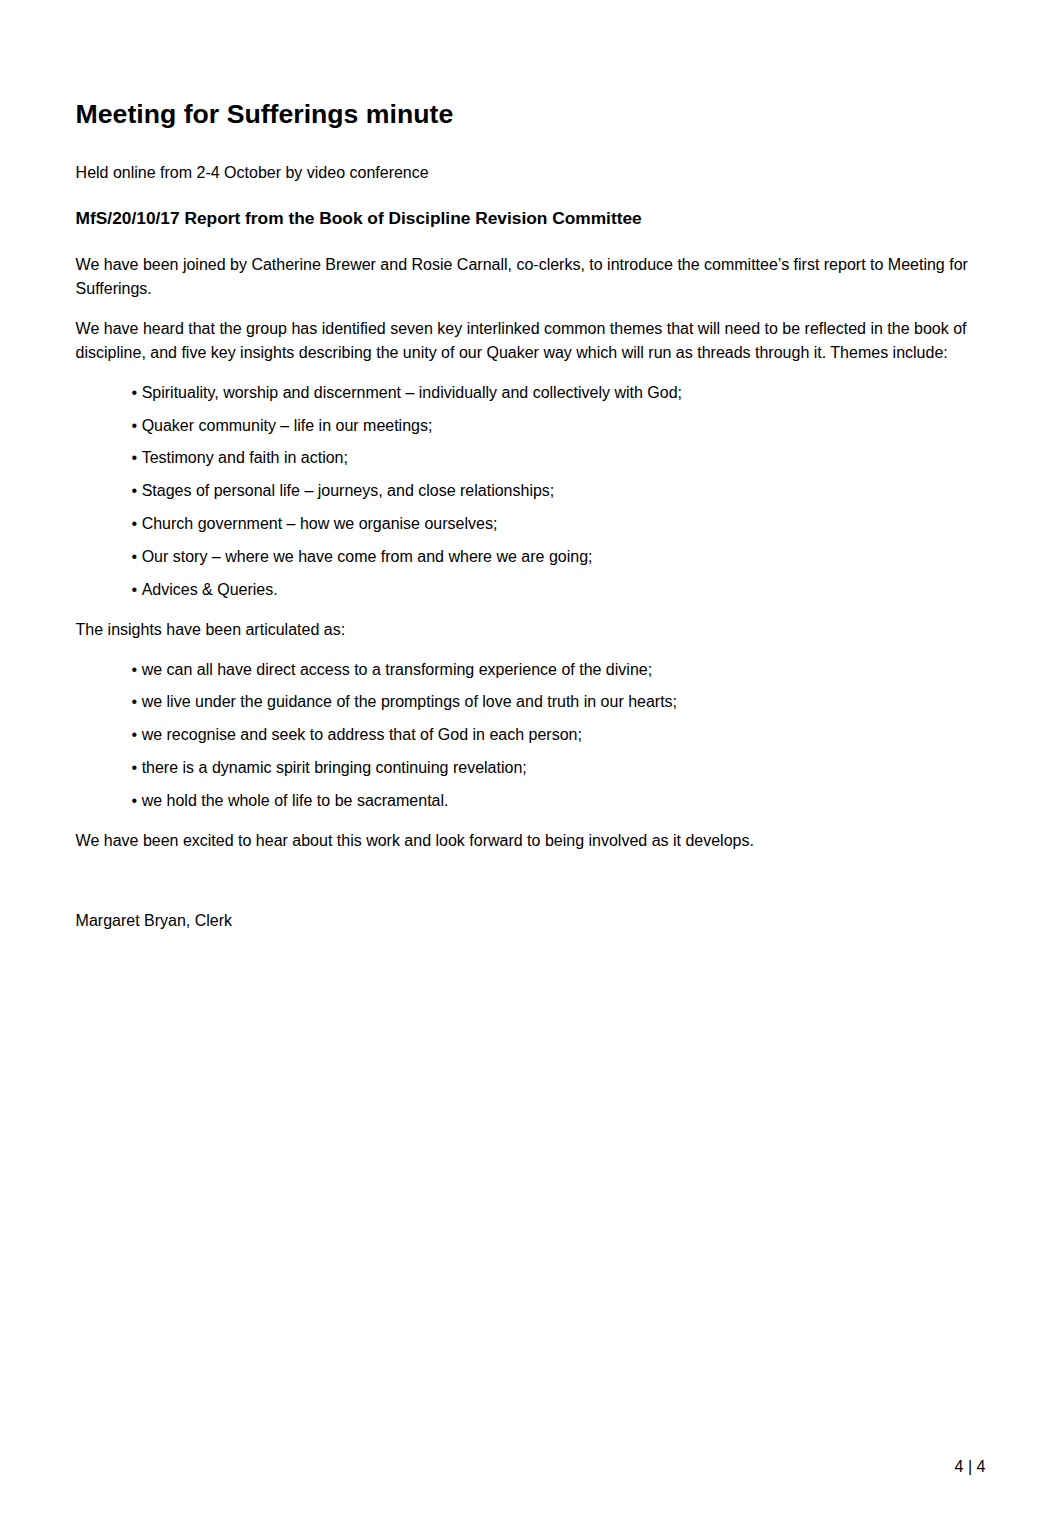Meeting for Sufferings minute
Held online from 2-4 October by video conference
MfS/20/10/17 Report from the Book of Discipline Revision Committee
We have been joined by Catherine Brewer and Rosie Carnall, co-clerks, to introduce the committee’s first report to Meeting for Sufferings.
We have heard that the group has identified seven key interlinked common themes that will need to be reflected in the book of discipline, and five key insights describing the unity of our Quaker way which will run as threads through it. Themes include:
Spirituality, worship and discernment – individually and collectively with God;
Quaker community – life in our meetings;
Testimony and faith in action;
Stages of personal life – journeys, and close relationships;
Church government – how we organise ourselves;
Our story – where we have come from and where we are going;
Advices & Queries.
The insights have been articulated as:
we can all have direct access to a transforming experience of the divine;
we live under the guidance of the promptings of love and truth in our hearts;
we recognise and seek to address that of God in each person;
there is a dynamic spirit bringing continuing revelation;
we hold the whole of life to be sacramental.
We have been excited to hear about this work and look forward to being involved as it develops.
Margaret Bryan, Clerk
4 | 4